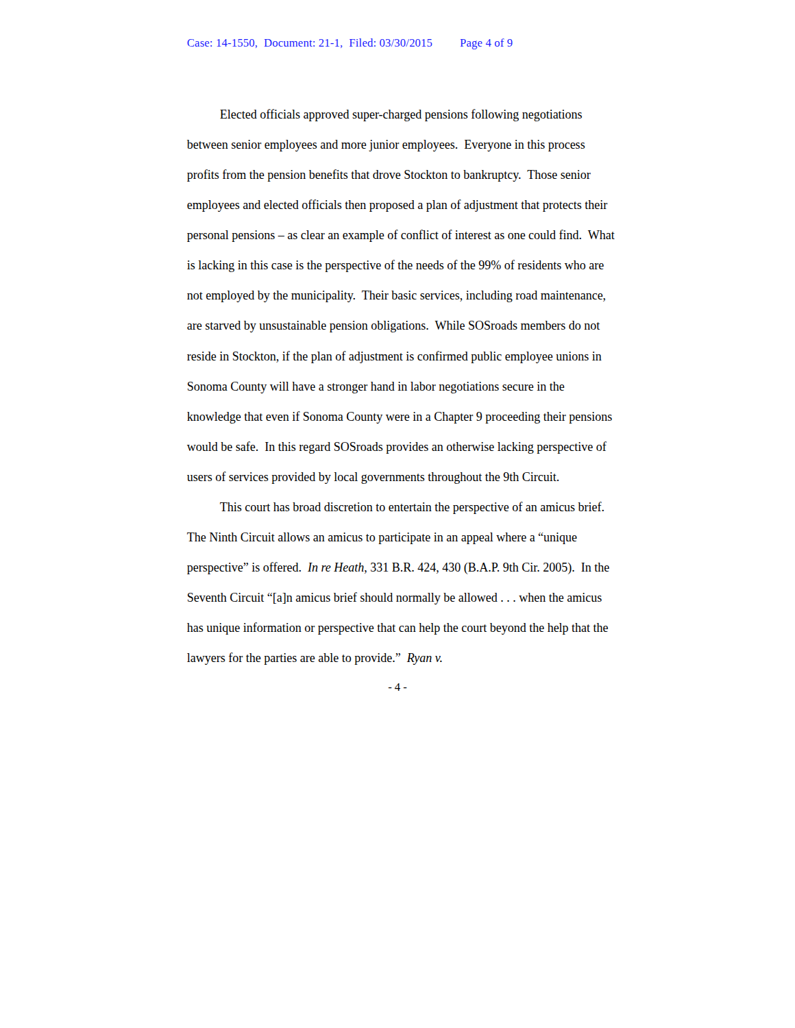Case: 14-1550, Document: 21-1, Filed: 03/30/2015 Page 4 of 9
Elected officials approved super-charged pensions following negotiations between senior employees and more junior employees. Everyone in this process profits from the pension benefits that drove Stockton to bankruptcy. Those senior employees and elected officials then proposed a plan of adjustment that protects their personal pensions – as clear an example of conflict of interest as one could find. What is lacking in this case is the perspective of the needs of the 99% of residents who are not employed by the municipality. Their basic services, including road maintenance, are starved by unsustainable pension obligations. While SOSroads members do not reside in Stockton, if the plan of adjustment is confirmed public employee unions in Sonoma County will have a stronger hand in labor negotiations secure in the knowledge that even if Sonoma County were in a Chapter 9 proceeding their pensions would be safe. In this regard SOSroads provides an otherwise lacking perspective of users of services provided by local governments throughout the 9th Circuit.
This court has broad discretion to entertain the perspective of an amicus brief. The Ninth Circuit allows an amicus to participate in an appeal where a “unique perspective” is offered. In re Heath, 331 B.R. 424, 430 (B.A.P. 9th Cir. 2005). In the Seventh Circuit “[a]n amicus brief should normally be allowed . . . when the amicus has unique information or perspective that can help the court beyond the help that the lawyers for the parties are able to provide.” Ryan v.
- 4 -